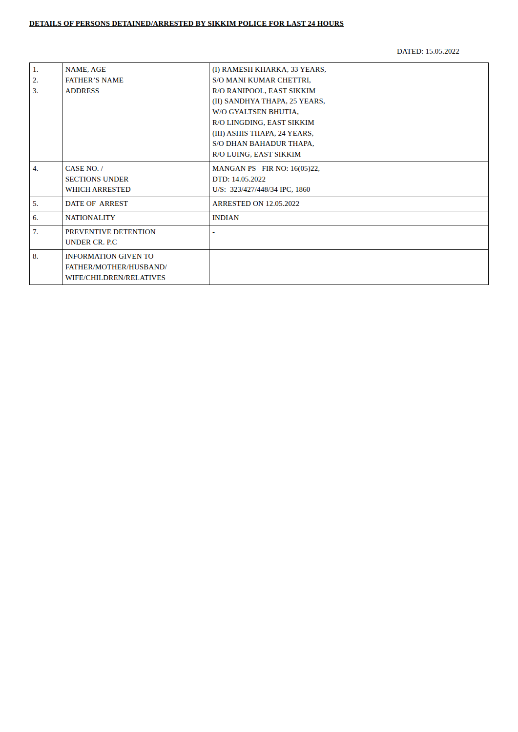DETAILS OF PERSONS DETAINED/ARRESTED BY SIKKIM POLICE FOR LAST 24 HOURS
DATED: 15.05.2022
| 1. 2. 3. | NAME, AGE FATHER’S NAME ADDRESS | (I) RAMESH KHARKA, 33 YEARS, S/O MANI KUMAR CHETTRI, R/O RANIPOOL, EAST SIKKIM (II) SANDHYA THAPA, 25 YEARS, W/O GYALTSEN BHUTIA, R/O LINGDING, EAST SIKKIM (III) ASHIS THAPA, 24 YEARS, S/O DHAN BAHADUR THAPA, R/O LUING, EAST SIKKIM |
| 4. | CASE NO. / SECTIONS UNDER WHICH ARRESTED | MANGAN PS FIR NO: 16(05)22, DTD: 14.05.2022 U/S: 323/427/448/34 IPC, 1860 |
| 5. | DATE OF ARREST | ARRESTED ON 12.05.2022 |
| 6. | NATIONALITY | INDIAN |
| 7. | PREVENTIVE DETENTION UNDER CR. P.C | - |
| 8. | INFORMATION GIVEN TO FATHER/MOTHER/HUSBAND/ WIFE/CHILDREN/RELATIVES | |